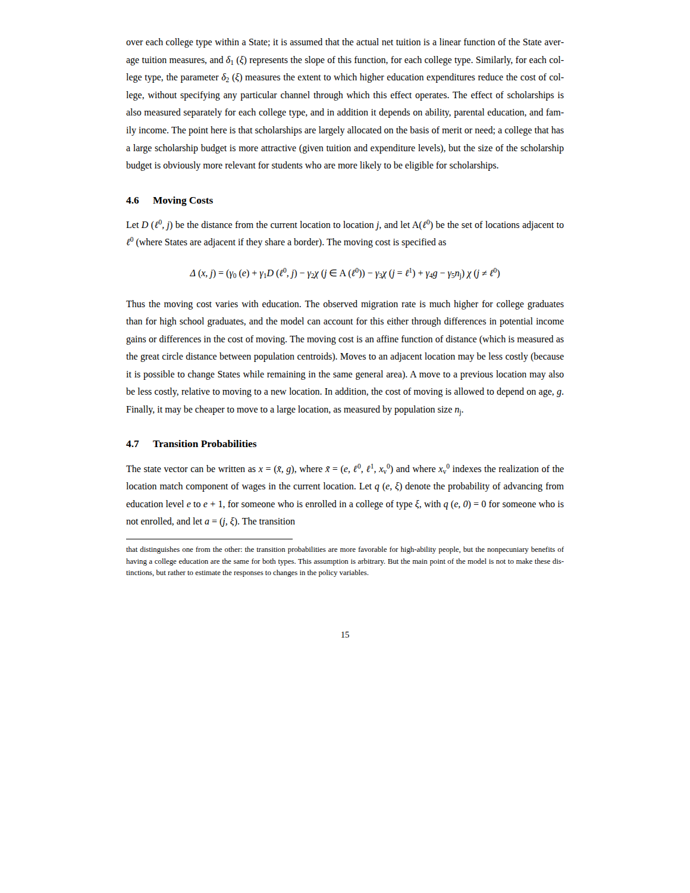over each college type within a State; it is assumed that the actual net tuition is a linear function of the State average tuition measures, and δ1 (ξ) represents the slope of this function, for each college type. Similarly, for each college type, the parameter δ2 (ξ) measures the extent to which higher education expenditures reduce the cost of college, without specifying any particular channel through which this effect operates. The effect of scholarships is also measured separately for each college type, and in addition it depends on ability, parental education, and family income. The point here is that scholarships are largely allocated on the basis of merit or need; a college that has a large scholarship budget is more attractive (given tuition and expenditure levels), but the size of the scholarship budget is obviously more relevant for students who are more likely to be eligible for scholarships.
4.6 Moving Costs
Let D (ℓ0, j) be the distance from the current location to location j, and let A(ℓ0) be the set of locations adjacent to ℓ0 (where States are adjacent if they share a border). The moving cost is specified as
Δ (x, j) = (γ0 (e) + γ1D (ℓ0, j) − γ2χ (j ∈ A (ℓ0)) − γ3χ (j = ℓ1) + γ4g − γ5nj) χ (j ≠ ℓ0)
Thus the moving cost varies with education. The observed migration rate is much higher for college graduates than for high school graduates, and the model can account for this either through differences in potential income gains or differences in the cost of moving. The moving cost is an affine function of distance (which is measured as the great circle distance between population centroids). Moves to an adjacent location may be less costly (because it is possible to change States while remaining in the same general area). A move to a previous location may also be less costly, relative to moving to a new location. In addition, the cost of moving is allowed to depend on age, g. Finally, it may be cheaper to move to a large location, as measured by population size nj.
4.7 Transition Probabilities
The state vector can be written as x = (x̃, g), where x̃ = (e, ℓ0, ℓ1, xv0) and where xv0 indexes the realization of the location match component of wages in the current location. Let q (e, ξ) denote the probability of advancing from education level e to e + 1, for someone who is enrolled in a college of type ξ, with q (e, 0) = 0 for someone who is not enrolled, and let a = (j, ξ). The transition
that distinguishes one from the other: the transition probabilities are more favorable for high-ability people, but the nonpecuniary benefits of having a college education are the same for both types. This assumption is arbitrary. But the main point of the model is not to make these distinctions, but rather to estimate the responses to changes in the policy variables.
15